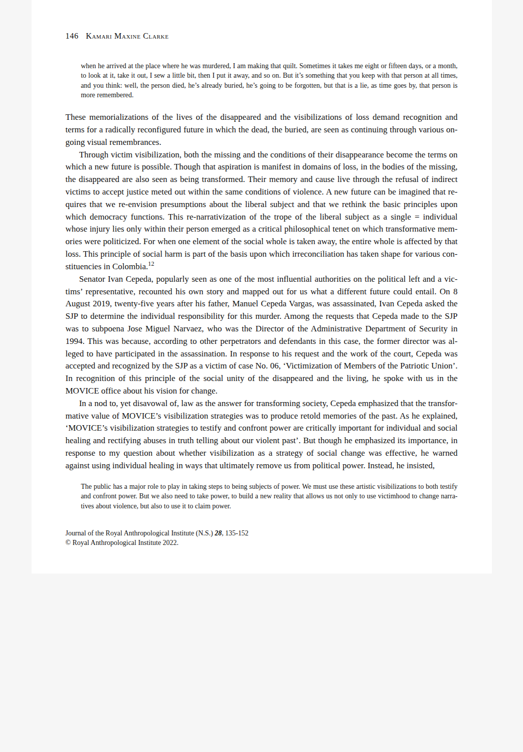146 Kamari Maxine Clarke
when he arrived at the place where he was murdered, I am making that quilt. Sometimes it takes me eight or fifteen days, or a month, to look at it, take it out, I sew a little bit, then I put it away, and so on. But it’s something that you keep with that person at all times, and you think: well, the person died, he’s already buried, he’s going to be forgotten, but that is a lie, as time goes by, that person is more remembered.
These memorializations of the lives of the disappeared and the visibilizations of loss demand recognition and terms for a radically reconfigured future in which the dead, the buried, are seen as continuing through various ongoing visual remembrances.
Through victim visibilization, both the missing and the conditions of their disappearance become the terms on which a new future is possible. Though that aspiration is manifest in domains of loss, in the bodies of the missing, the disappeared are also seen as being transformed. Their memory and cause live through the refusal of indirect victims to accept justice meted out within the same conditions of violence. A new future can be imagined that requires that we re-envision presumptions about the liberal subject and that we rethink the basic principles upon which democracy functions. This re-narrativization of the trope of the liberal subject as a single = individual whose injury lies only within their person emerged as a critical philosophical tenet on which transformative memories were politicized. For when one element of the social whole is taken away, the entire whole is affected by that loss. This principle of social harm is part of the basis upon which irreconciliation has taken shape for various constituencies in Colombia.12
Senator Ivan Cepeda, popularly seen as one of the most influential authorities on the political left and a victims’ representative, recounted his own story and mapped out for us what a different future could entail. On 8 August 2019, twenty-five years after his father, Manuel Cepeda Vargas, was assassinated, Ivan Cepeda asked the SJP to determine the individual responsibility for this murder. Among the requests that Cepeda made to the SJP was to subpoena Jose Miguel Narvaez, who was the Director of the Administrative Department of Security in 1994. This was because, according to other perpetrators and defendants in this case, the former director was alleged to have participated in the assassination. In response to his request and the work of the court, Cepeda was accepted and recognized by the SJP as a victim of case No. 06, ‘Victimization of Members of the Patriotic Union’. In recognition of this principle of the social unity of the disappeared and the living, he spoke with us in the MOVICE office about his vision for change.
In a nod to, yet disavowal of, law as the answer for transforming society, Cepeda emphasized that the transformative value of MOVICE’s visibilization strategies was to produce retold memories of the past. As he explained, ‘MOVICE’s visibilization strategies to testify and confront power are critically important for individual and social healing and rectifying abuses in truth telling about our violent past’. But though he emphasized its importance, in response to my question about whether visibilization as a strategy of social change was effective, he warned against using individual healing in ways that ultimately remove us from political power. Instead, he insisted,
The public has a major role to play in taking steps to being subjects of power. We must use these artistic visibilizations to both testify and confront power. But we also need to take power, to build a new reality that allows us not only to use victimhood to change narratives about violence, but also to use it to claim power.
Journal of the Royal Anthropological Institute (N.S.) 28, 135-152
© Royal Anthropological Institute 2022.